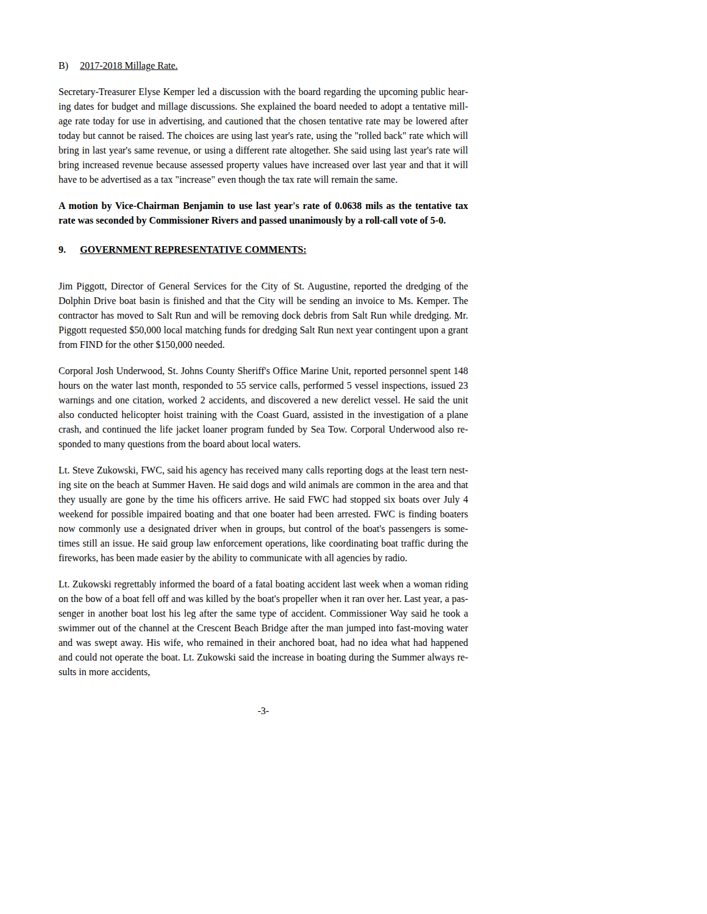B) 2017-2018 Millage Rate.
Secretary-Treasurer Elyse Kemper led a discussion with the board regarding the upcoming public hearing dates for budget and millage discussions. She explained the board needed to adopt a tentative millage rate today for use in advertising, and cautioned that the chosen tentative rate may be lowered after today but cannot be raised. The choices are using last year's rate, using the "rolled back" rate which will bring in last year's same revenue, or using a different rate altogether. She said using last year's rate will bring increased revenue because assessed property values have increased over last year and that it will have to be advertised as a tax "increase" even though the tax rate will remain the same.
A motion by Vice-Chairman Benjamin to use last year's rate of 0.0638 mils as the tentative tax rate was seconded by Commissioner Rivers and passed unanimously by a roll-call vote of 5-0.
9. GOVERNMENT REPRESENTATIVE COMMENTS:
Jim Piggott, Director of General Services for the City of St. Augustine, reported the dredging of the Dolphin Drive boat basin is finished and that the City will be sending an invoice to Ms. Kemper. The contractor has moved to Salt Run and will be removing dock debris from Salt Run while dredging. Mr. Piggott requested $50,000 local matching funds for dredging Salt Run next year contingent upon a grant from FIND for the other $150,000 needed.
Corporal Josh Underwood, St. Johns County Sheriff's Office Marine Unit, reported personnel spent 148 hours on the water last month, responded to 55 service calls, performed 5 vessel inspections, issued 23 warnings and one citation, worked 2 accidents, and discovered a new derelict vessel. He said the unit also conducted helicopter hoist training with the Coast Guard, assisted in the investigation of a plane crash, and continued the life jacket loaner program funded by Sea Tow. Corporal Underwood also responded to many questions from the board about local waters.
Lt. Steve Zukowski, FWC, said his agency has received many calls reporting dogs at the least tern nesting site on the beach at Summer Haven. He said dogs and wild animals are common in the area and that they usually are gone by the time his officers arrive. He said FWC had stopped six boats over July 4 weekend for possible impaired boating and that one boater had been arrested. FWC is finding boaters now commonly use a designated driver when in groups, but control of the boat's passengers is sometimes still an issue. He said group law enforcement operations, like coordinating boat traffic during the fireworks, has been made easier by the ability to communicate with all agencies by radio.
Lt. Zukowski regrettably informed the board of a fatal boating accident last week when a woman riding on the bow of a boat fell off and was killed by the boat's propeller when it ran over her. Last year, a passenger in another boat lost his leg after the same type of accident. Commissioner Way said he took a swimmer out of the channel at the Crescent Beach Bridge after the man jumped into fast-moving water and was swept away. His wife, who remained in their anchored boat, had no idea what had happened and could not operate the boat. Lt. Zukowski said the increase in boating during the Summer always results in more accidents,
-3-